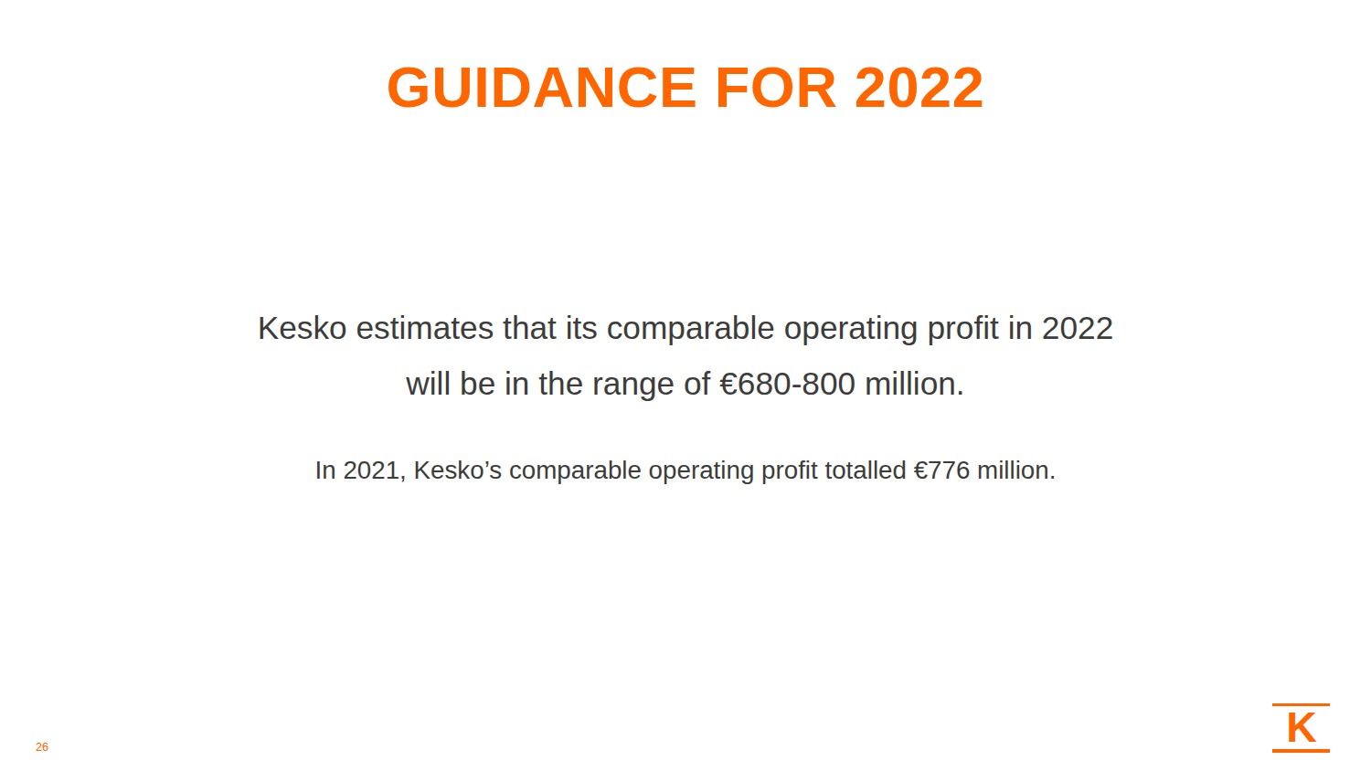Guidance for 2022
Kesko estimates that its comparable operating profit in 2022 will be in the range of €680-800 million.
In 2021, Kesko’s comparable operating profit totalled €776 million.
26
K